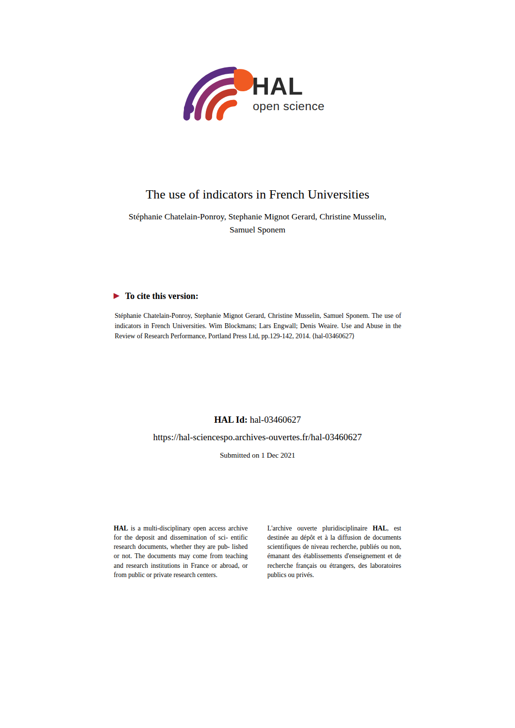HAL open science
The use of indicators in French Universities
Stéphanie Chatelain-Ponroy, Stephanie Mignot Gerard, Christine Musselin,
Samuel Sponem
▶ To cite this version:
Stéphanie Chatelain-Ponroy, Stephanie Mignot Gerard, Christine Musselin, Samuel Sponem. The use of indicators in French Universities. Wim Blockmans; Lars Engwall; Denis Weaire. Use and Abuse in the Review of Research Performance, Portland Press Ltd, pp.129-142, 2014. ⟨hal-03460627⟩
HAL Id: hal-03460627
https://hal-sciencespo.archives-ouvertes.fr/hal-03460627
Submitted on 1 Dec 2021
HAL is a multi-disciplinary open access archive for the deposit and dissemination of sci- entific research documents, whether they are pub- lished or not. The documents may come from teaching and research institutions in France or abroad, or from public or private research centers.
L'archive ouverte pluridisciplinaire HAL, est destinée au dépôt et à la diffusion de documents scientifiques de niveau recherche, publiés ou non, émanant des établissements d'enseignement et de recherche français ou étrangers, des laboratoires publics ou privés.